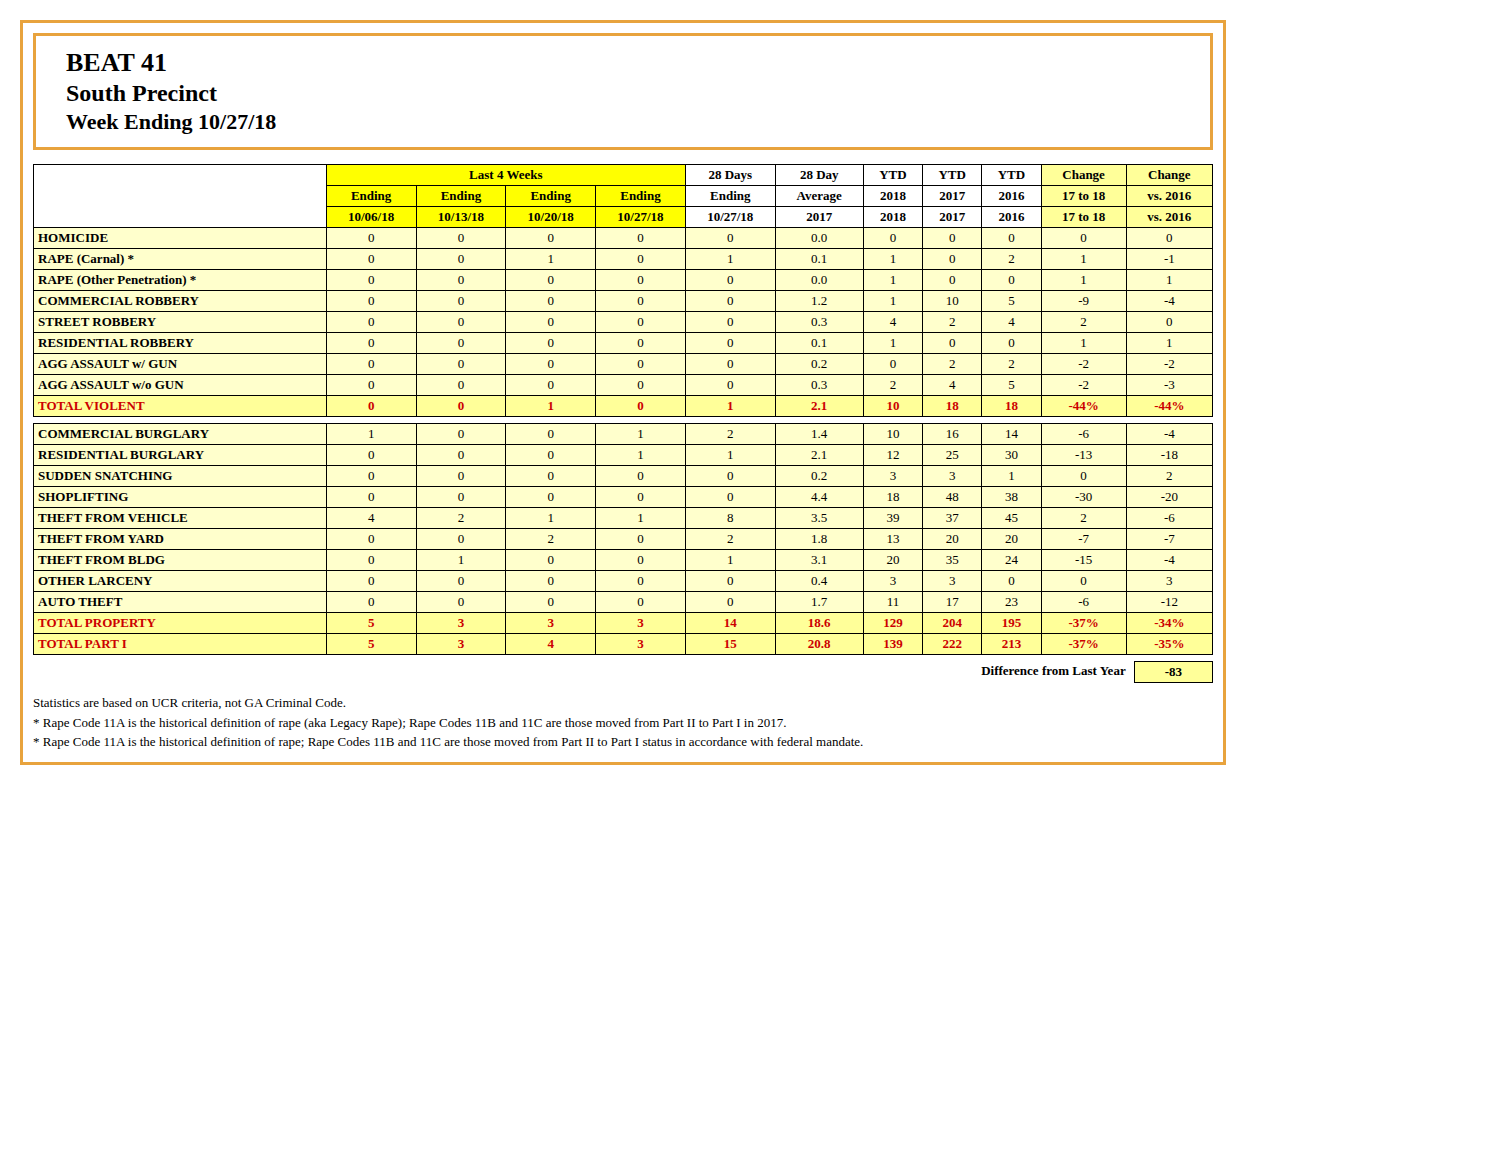BEAT 41
South Precinct
Week Ending 10/27/18
| | Last 4 Weeks | 28 Days | 28 Day | YTD | YTD | YTD | Change | Change |
| --- | --- | --- | --- | --- | --- | --- | --- | --- |
| Ending | Ending | Ending | Ending | Ending | Average | 2018 | 2017 | 2016 | 17 to 18 | vs. 2016 |
| 10/06/18 | 10/13/18 | 10/20/18 | 10/27/18 | 10/27/18 | 2017 | 2018 | 2017 | 2016 | 17 to 18 | vs. 2016 |
| HOMICIDE | 0 | 0 | 0 | 0 | 0 | 0.0 | 0 | 0 | 0 | 0 | 0 |
| RAPE (Carnal) * | 0 | 0 | 1 | 0 | 1 | 0.1 | 1 | 0 | 2 | 1 | -1 |
| RAPE (Other Penetration) * | 0 | 0 | 0 | 0 | 0 | 0.0 | 1 | 0 | 0 | 1 | 1 |
| COMMERCIAL ROBBERY | 0 | 0 | 0 | 0 | 0 | 1.2 | 1 | 10 | 5 | -9 | -4 |
| STREET ROBBERY | 0 | 0 | 0 | 0 | 0 | 0.3 | 4 | 2 | 4 | 2 | 0 |
| RESIDENTIAL ROBBERY | 0 | 0 | 0 | 0 | 0 | 0.1 | 1 | 0 | 0 | 1 | 1 |
| AGG ASSAULT w/ GUN | 0 | 0 | 0 | 0 | 0 | 0.2 | 0 | 2 | 2 | -2 | -2 |
| AGG ASSAULT w/o GUN | 0 | 0 | 0 | 0 | 0 | 0.3 | 2 | 4 | 5 | -2 | -3 |
| TOTAL VIOLENT | 0 | 0 | 1 | 0 | 1 | 2.1 | 10 | 18 | 18 | -44% | -44% |
| COMMERCIAL BURGLARY | 1 | 0 | 0 | 1 | 2 | 1.4 | 10 | 16 | 14 | -6 | -4 |
| RESIDENTIAL BURGLARY | 0 | 0 | 0 | 1 | 1 | 2.1 | 12 | 25 | 30 | -13 | -18 |
| SUDDEN SNATCHING | 0 | 0 | 0 | 0 | 0 | 0.2 | 3 | 3 | 1 | 0 | 2 |
| SHOPLIFTING | 0 | 0 | 0 | 0 | 0 | 4.4 | 18 | 48 | 38 | -30 | -20 |
| THEFT FROM VEHICLE | 4 | 2 | 1 | 1 | 8 | 3.5 | 39 | 37 | 45 | 2 | -6 |
| THEFT FROM YARD | 0 | 0 | 2 | 0 | 2 | 1.8 | 13 | 20 | 20 | -7 | -7 |
| THEFT FROM BLDG | 0 | 1 | 0 | 0 | 1 | 3.1 | 20 | 35 | 24 | -15 | -4 |
| OTHER LARCENY | 0 | 0 | 0 | 0 | 0 | 0.4 | 3 | 3 | 0 | 0 | 3 |
| AUTO THEFT | 0 | 0 | 0 | 0 | 0 | 1.7 | 11 | 17 | 23 | -6 | -12 |
| TOTAL PROPERTY | 5 | 3 | 3 | 3 | 14 | 18.6 | 129 | 204 | 195 | -37% | -34% |
| TOTAL PART I | 5 | 3 | 4 | 3 | 15 | 20.8 | 139 | 222 | 213 | -37% | -35% |
Difference from Last Year
-83
Statistics are based on UCR criteria, not GA Criminal Code.
* Rape Code 11A is the historical definition of rape (aka Legacy Rape); Rape Codes 11B and 11C are those moved from Part II to Part I in 2017.
* Rape Code 11A is the historical definition of rape; Rape Codes 11B and 11C are those moved from Part II to Part I status in accordance with federal mandate.